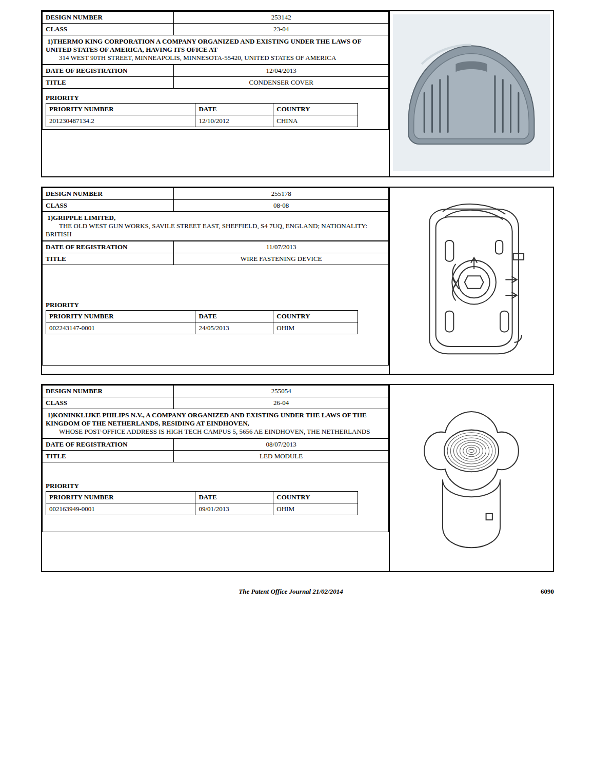| DESIGN NUMBER | 253142 |
| CLASS | 23-04 |
1)THERMO KING CORPORATION A COMPANY ORGANIZED AND EXISTING UNDER THE LAWS OF UNITED STATES OF AMERICA, HAVING ITS OFICE AT 314 WEST 90TH STREET, MINNEAPOLIS, MINNESOTA-55420, UNITED STATES OF AMERICA
| DATE OF REGISTRATION | 12/04/2013 |
| TITLE | CONDENSER COVER |
PRIORITY
| PRIORITY NUMBER | DATE | COUNTRY |
| 201230487134.2 | 12/10/2012 | CHINA |
| DESIGN NUMBER | 255178 |
| CLASS | 08-08 |
1)GRIPPLE LIMITED, THE OLD WEST GUN WORKS, SAVILE STREET EAST, SHEFFIELD, S4 7UQ, ENGLAND; NATIONALITY: BRITISH
| DATE OF REGISTRATION | 11/07/2013 |
| TITLE | WIRE FASTENING DEVICE |
PRIORITY
| PRIORITY NUMBER | DATE | COUNTRY |
| 002243147-0001 | 24/05/2013 | OHIM |
| DESIGN NUMBER | 255054 |
| CLASS | 26-04 |
1)KONINKLIJKE PHILIPS N.V., A COMPANY ORGANIZED AND EXISTING UNDER THE LAWS OF THE KINGDOM OF THE NETHERLANDS, RESIDING AT EINDHOVEN, WHOSE POST-OFFICE ADDRESS IS HIGH TECH CAMPUS 5, 5656 AE EINDHOVEN, THE NETHERLANDS
| DATE OF REGISTRATION | 08/07/2013 |
| TITLE | LED MODULE |
PRIORITY
| PRIORITY NUMBER | DATE | COUNTRY |
| 002163949-0001 | 09/01/2013 | OHIM |
The Patent Office Journal 21/02/2014 6090